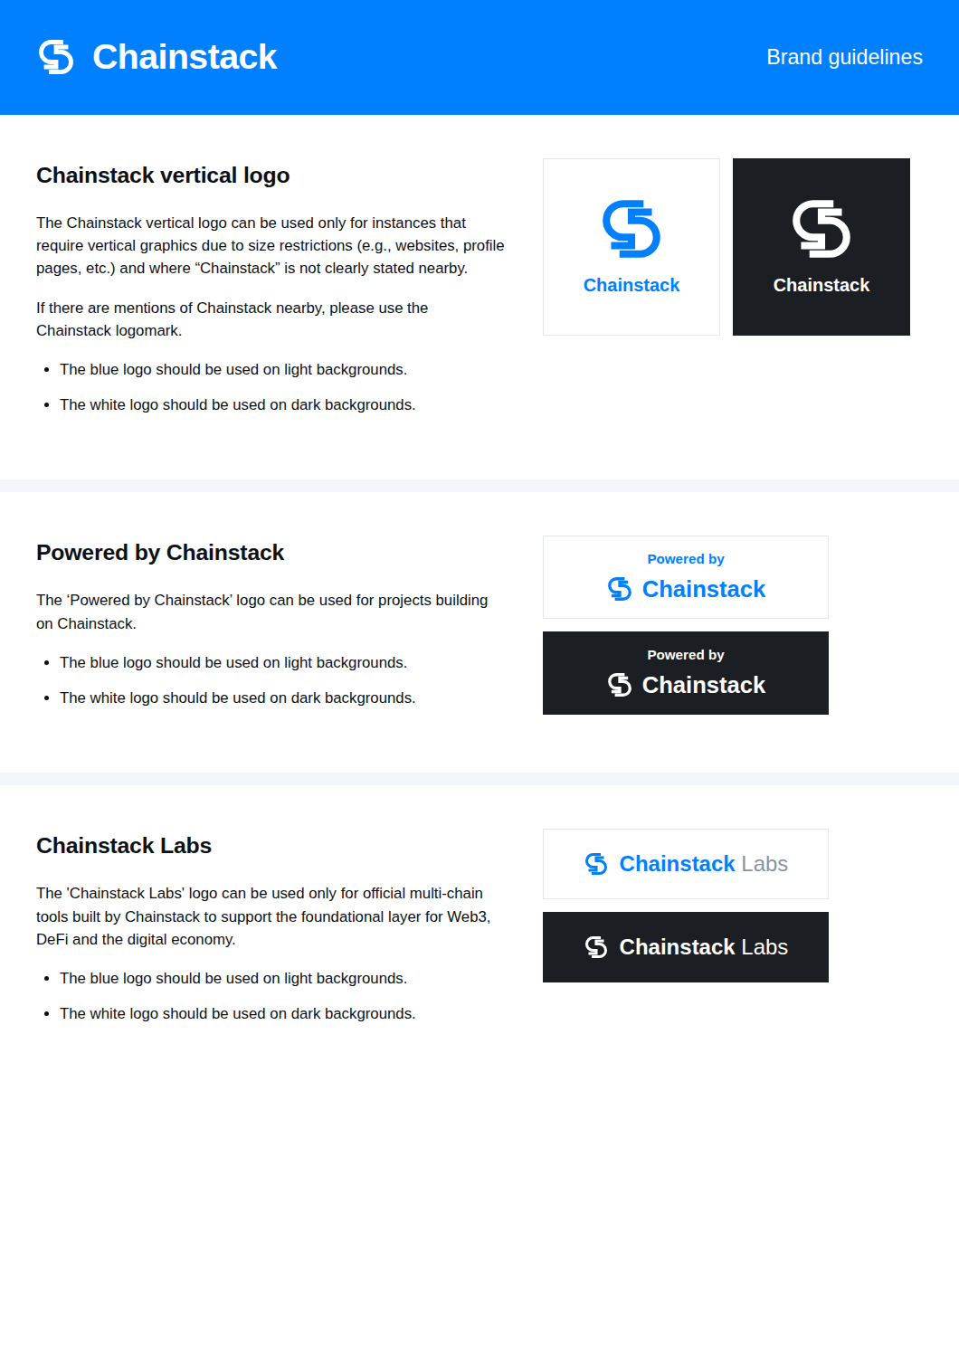Chainstack
Brand guidelines
Chainstack vertical logo
The Chainstack vertical logo can be used only for instances that require vertical graphics due to size restrictions (e.g., websites, profile pages, etc.) and where “Chainstack” is not clearly stated nearby.
If there are mentions of Chainstack nearby, please use the Chainstack logomark.
The blue logo should be used on light backgrounds.
The white logo should be used on dark backgrounds.
Chainstack
Chainstack
Powered by Chainstack
The ‘Powered by Chainstack’ logo can be used for projects building on Chainstack.
The blue logo should be used on light backgrounds.
The white logo should be used on dark backgrounds.
Powered by Chainstack
Powered by Chainstack
Chainstack Labs
The 'Chainstack Labs' logo can be used only for official multi-chain tools built by Chainstack to support the foundational layer for Web3, DeFi and the digital economy.
The blue logo should be used on light backgrounds.
The white logo should be used on dark backgrounds.
Chainstack Labs
Chainstack Labs